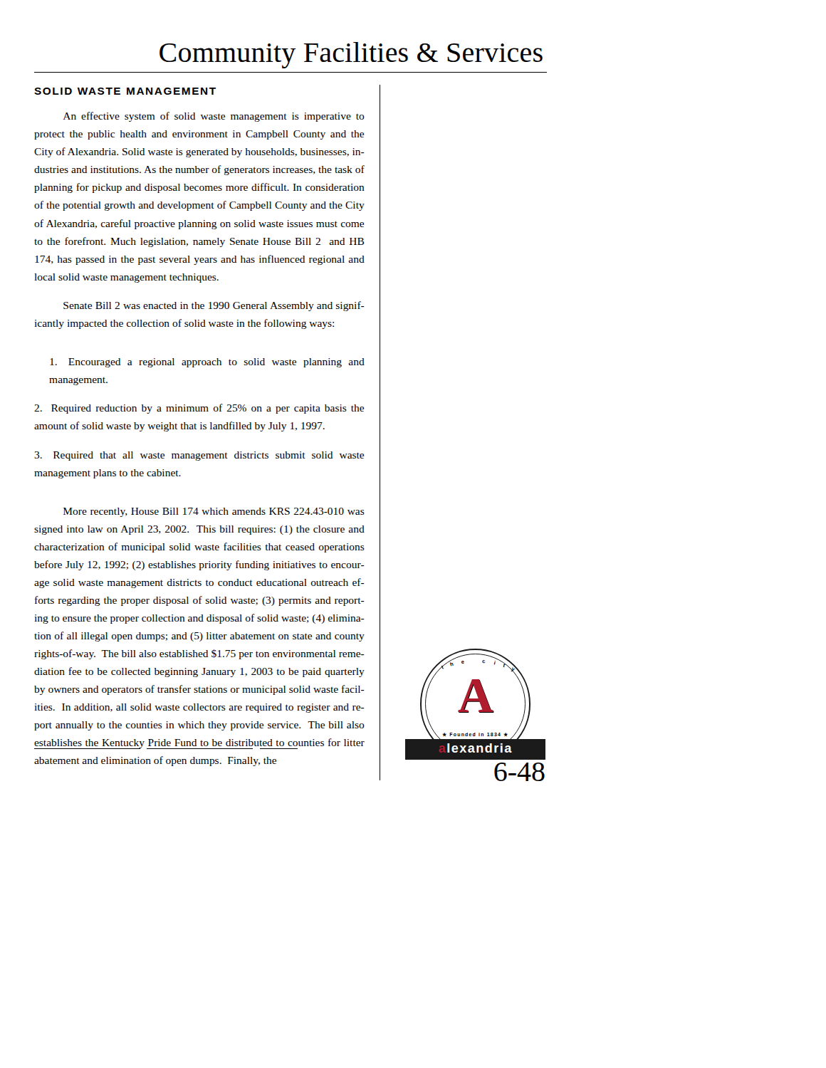Community Facilities & Services
Solid Waste Management
An effective system of solid waste management is imperative to protect the public health and environment in Campbell County and the City of Alexandria. Solid waste is generated by households, businesses, industries and institutions. As the number of generators increases, the task of planning for pickup and disposal becomes more difficult. In consideration of the potential growth and development of Campbell County and the City of Alexandria, careful proactive planning on solid waste issues must come to the forefront. Much legislation, namely Senate House Bill 2 and HB 174, has passed in the past several years and has influenced regional and local solid waste management techniques.
Senate Bill 2 was enacted in the 1990 General Assembly and significantly impacted the collection of solid waste in the following ways:
1. Encouraged a regional approach to solid waste planning and management.
2. Required reduction by a minimum of 25% on a per capita basis the amount of solid waste by weight that is landfilled by July 1, 1997.
3. Required that all waste management districts submit solid waste management plans to the cabinet.
More recently, House Bill 174 which amends KRS 224.43-010 was signed into law on April 23, 2002. This bill requires: (1) the closure and characterization of municipal solid waste facilities that ceased operations before July 12, 1992; (2) establishes priority funding initiatives to encourage solid waste management districts to conduct educational outreach efforts regarding the proper disposal of solid waste; (3) permits and reporting to ensure the proper collection and disposal of solid waste; (4) elimination of all illegal open dumps; and (5) litter abatement on state and county rights-of-way. The bill also established $1.75 per ton environmental remediation fee to be collected beginning January 1, 2003 to be paid quarterly by owners and operators of transfer stations or municipal solid waste facilities. In addition, all solid waste collectors are required to register and report annually to the counties in which they provide service. The bill also establishes the Kentucky Pride Fund to be distributed to counties for litter abatement and elimination of open dumps. Finally, the
W h e r e t h e c i t y m e e t s t h e c o u n t r y
A
★ Founded in 1834 ★
alexandria
Comprehensive Plan
6-48